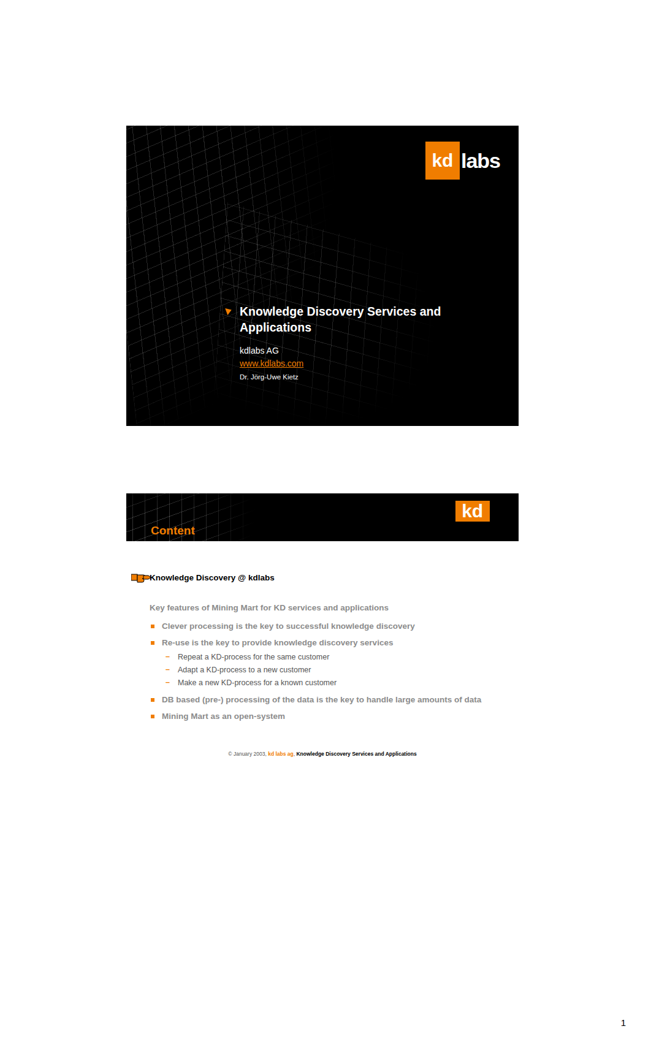kd
labs
Knowledge Discovery Services and
Applications
kdlabs AG
www.kdlabs.com
Dr. Jörg-Uwe Kietz
Content
kd
labs
Knowledge Discovery @ kdlabs
Key features of Mining Mart for KD services and applications
Clever processing is the key to successful knowledge discovery
Re-use is the key to provide knowledge discovery services
Repeat a KD-process for the same customer
Adapt a KD-process to a new customer
Make a new KD-process for a known customer
DB based (pre-) processing of the data is the key to handle large amounts of data
Mining Mart as an open-system
© January 2003, kd labs ag, Knowledge Discovery Services and Applications
1